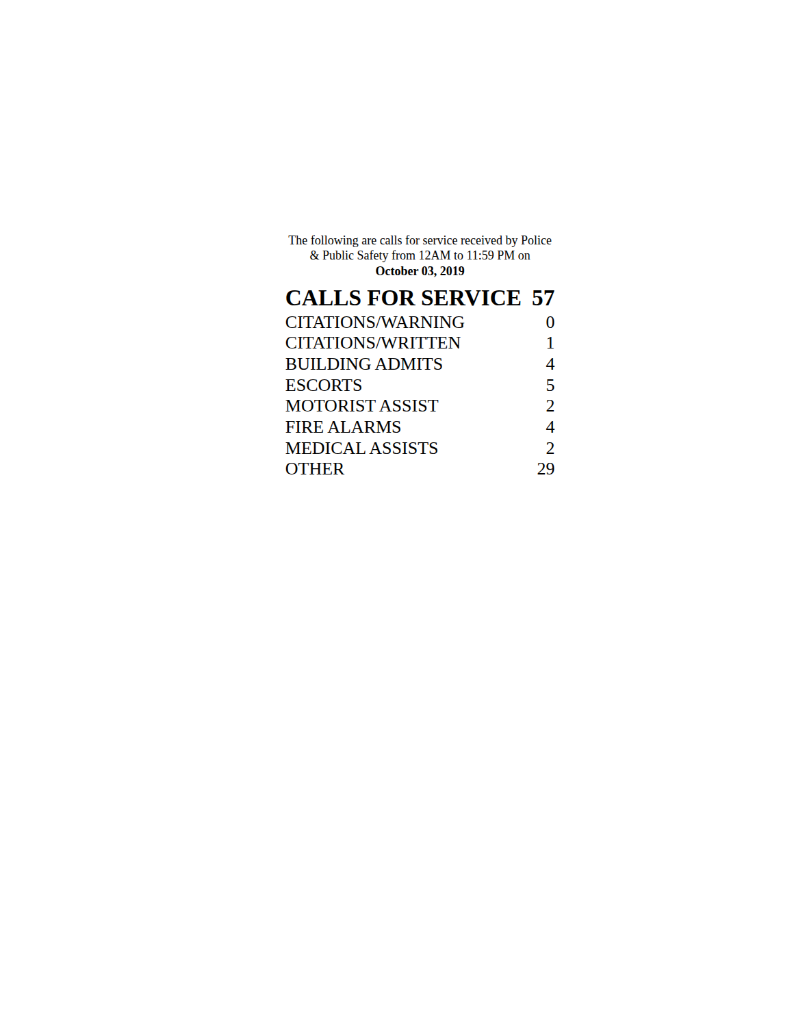The following are calls for service received by Police & Public Safety from 12AM to 11:59 PM on
October 03, 2019
| CALLS FOR SERVICE | 57 |
| CITATIONS/WARNING | 0 |
| CITATIONS/WRITTEN | 1 |
| BUILDING ADMITS | 4 |
| ESCORTS | 5 |
| MOTORIST ASSIST | 2 |
| FIRE ALARMS | 4 |
| MEDICAL ASSISTS | 2 |
| OTHER | 29 |